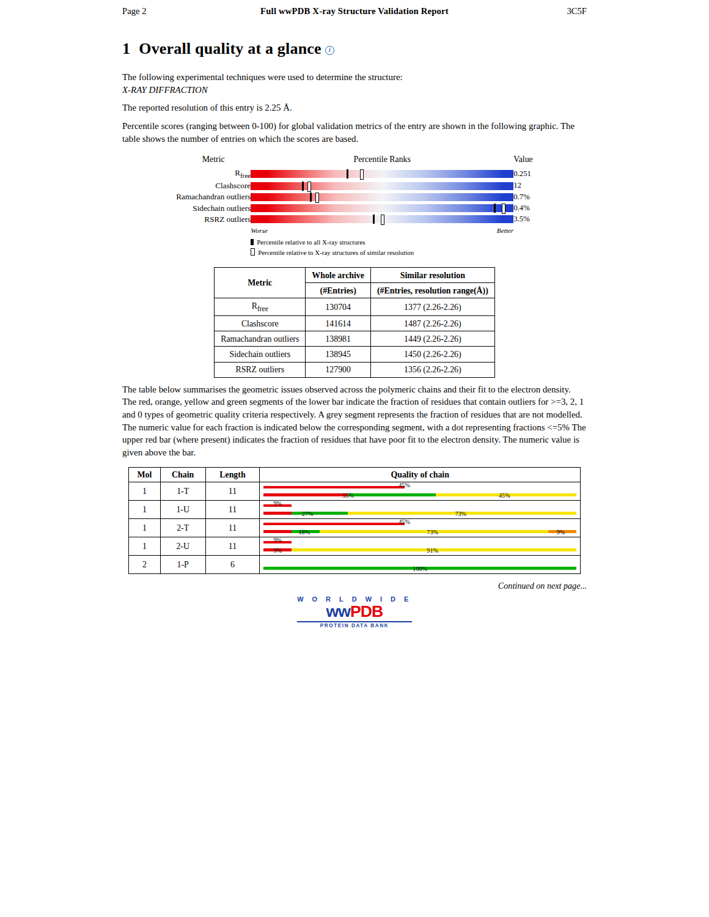Page 2
Full wwPDB X-ray Structure Validation Report
3C5F
1 Overall quality at a glancei
The following experimental techniques were used to determine the structure:
X-RAY DIFFRACTION
The reported resolution of this entry is 2.25 Å.
Percentile scores (ranging between 0-100) for global validation metrics of the entry are shown in the following graphic. The table shows the number of entries on which the scores are based.
| Metric | Percentile Ranks | Value |
| --- | --- | --- |
| R free | | 0.251 |
| Clashscore | | 12 |
| Ramachandran outliers | | 0.7% |
| Sidechain outliers | | 0.4% |
| RSRZ outliers | | 3.5% |
| | Worse Better Percentile relative to all X-ray structures Percentile relative to X-ray structures of similar resolution | |
| Metric | Whole archive | Similar resolution |
| --- | --- | --- |
| (#Entries) | (#Entries, resolution range(Å)) |
| R free | 130704 | 1377 (2.26-2.26) |
| Clashscore | 141614 | 1487 (2.26-2.26) |
| Ramachandran outliers | 138981 | 1449 (2.26-2.26) |
| Sidechain outliers | 138945 | 1450 (2.26-2.26) |
| RSRZ outliers | 127900 | 1356 (2.26-2.26) |
The table below summarises the geometric issues observed across the polymeric chains and their fit to the electron density. The red, orange, yellow and green segments of the lower bar indicate the fraction of residues that contain outliers for >=3, 2, 1 and 0 types of geometric quality criteria respectively. A grey segment represents the fraction of residues that are not modelled. The numeric value for each fraction is indicated below the corresponding segment, with a dot representing fractions <=5% The upper red bar (where present) indicates the fraction of residues that have poor fit to the electron density. The numeric value is given above the bar.
| Mol | Chain | Length | Quality of chain |
| --- | --- | --- | --- |
| 1 | 1-T | 11 | 45% 55% 45% |
| 1 | 1-U | 11 | 9% 27% 73% |
| 1 | 2-T | 11 | 45% 18% 73% 9% |
| 1 | 2-U | 11 | 9% 9% 91% |
| 2 | 1-P | 6 | 100% |
Continued on next page...
W O R L D W I D E
wwPDB
PROTEIN DATA BANK